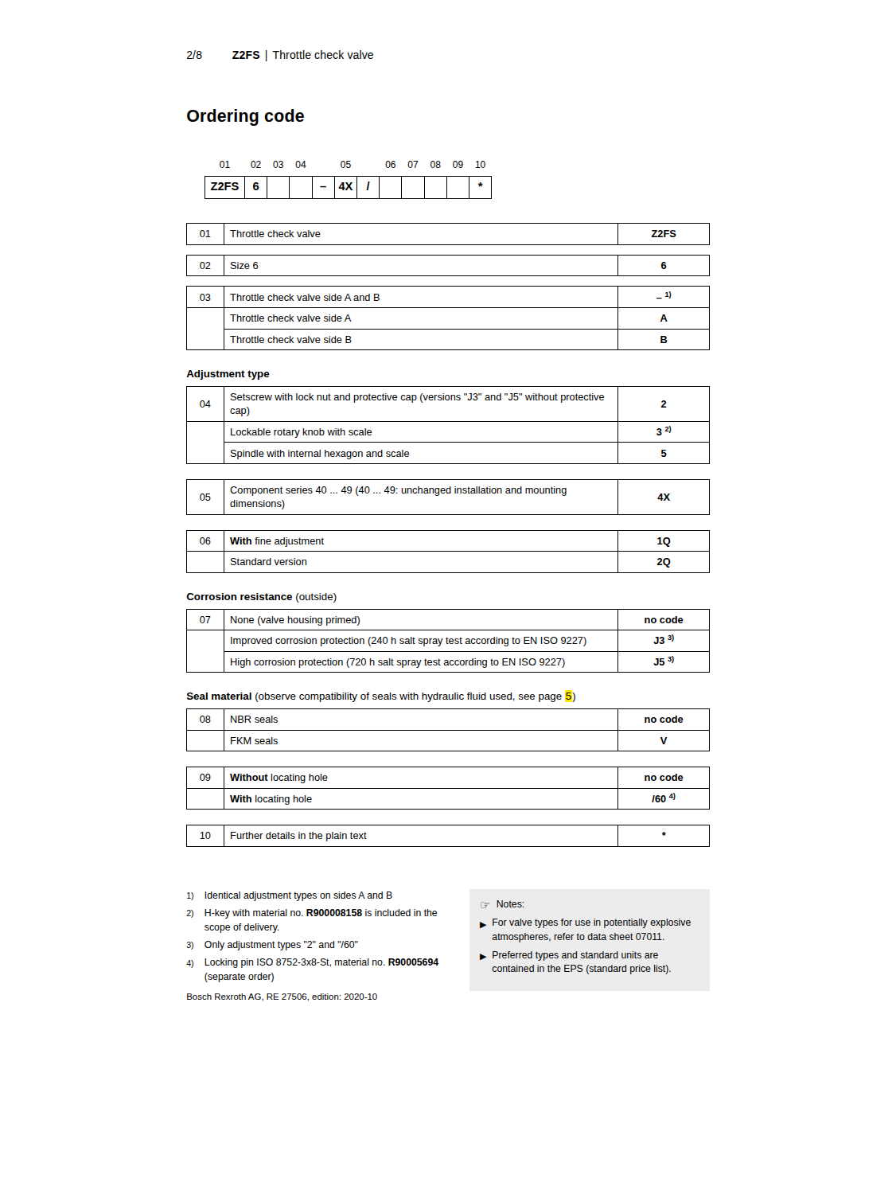2/8 Z2FS | Throttle check valve
Ordering code
| 01 | 02 | 03 | 04 | | 05 | | 06 | 07 | 08 | 09 | 10 |
| Z2FS | 6 | | | – | 4X | / | | | | | * |
| 01 | Throttle check valve | Z2FS |
| 02 | Size 6 | 6 |
| 03 | Throttle check valve side A and B | – 1) |
| | Throttle check valve side A | A |
| | Throttle check valve side B | B |
Adjustment type
| 04 | Setscrew with lock nut and protective cap (versions "J3" and "J5" without protective cap) | 2 |
| | Lockable rotary knob with scale | 3 2) |
| | Spindle with internal hexagon and scale | 5 |
| 05 | Component series 40 ... 49 (40 ... 49: unchanged installation and mounting dimensions) | 4X |
| 06 | With fine adjustment | 1Q |
| | Standard version | 2Q |
Corrosion resistance (outside)
| 07 | None (valve housing primed) | no code |
| | Improved corrosion protection (240 h salt spray test according to EN ISO 9227) | J3 3) |
| | High corrosion protection (720 h salt spray test according to EN ISO 9227) | J5 3) |
Seal material (observe compatibility of seals with hydraulic fluid used, see page 5)
| 08 | NBR seals | no code |
| | FKM seals | V |
| 09 | Without locating hole | no code |
| | With locating hole | /60 4) |
| 10 | Further details in the plain text | * |
1) Identical adjustment types on sides A and B
2) H-key with material no. R900008158 is included in the scope of delivery.
3) Only adjustment types "2" and "/60"
4) Locking pin ISO 8752-3x8-St, material no. R90005694 (separate order)
☞Notes:
▶For valve types for use in potentially explosive atmospheres, refer to data sheet 07011.
▶Preferred types and standard units are contained in the EPS (standard price list).
Bosch Rexroth AG, RE 27506, edition: 2020-10